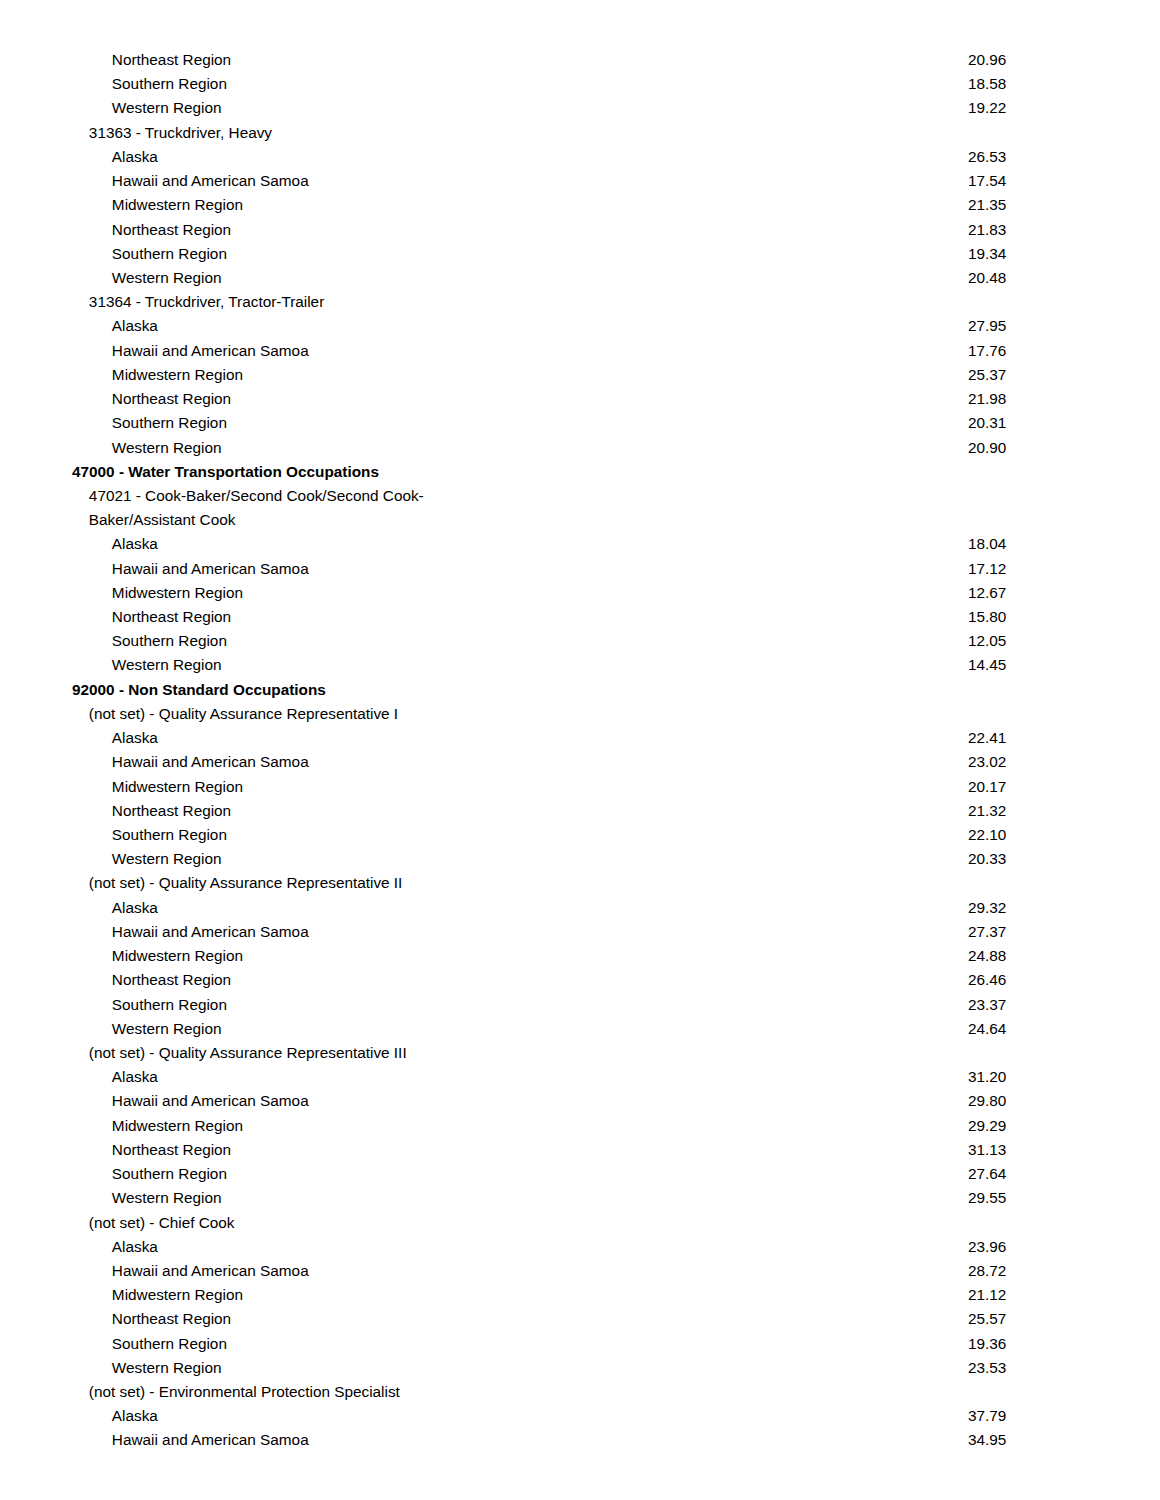| Northeast Region | 20.96 |
| Southern Region | 18.58 |
| Western Region | 19.22 |
| 31363 - Truckdriver, Heavy | |
| Alaska | 26.53 |
| Hawaii and American Samoa | 17.54 |
| Midwestern Region | 21.35 |
| Northeast Region | 21.83 |
| Southern Region | 19.34 |
| Western Region | 20.48 |
| 31364 - Truckdriver, Tractor-Trailer | |
| Alaska | 27.95 |
| Hawaii and American Samoa | 17.76 |
| Midwestern Region | 25.37 |
| Northeast Region | 21.98 |
| Southern Region | 20.31 |
| Western Region | 20.90 |
| 47000 - Water Transportation Occupations | |
| 47021 - Cook-Baker/Second Cook/Second Cook- | |
| Baker/Assistant Cook | |
| Alaska | 18.04 |
| Hawaii and American Samoa | 17.12 |
| Midwestern Region | 12.67 |
| Northeast Region | 15.80 |
| Southern Region | 12.05 |
| Western Region | 14.45 |
| 92000 - Non Standard Occupations | |
| (not set) - Quality Assurance Representative I | |
| Alaska | 22.41 |
| Hawaii and American Samoa | 23.02 |
| Midwestern Region | 20.17 |
| Northeast Region | 21.32 |
| Southern Region | 22.10 |
| Western Region | 20.33 |
| (not set) - Quality Assurance Representative II | |
| Alaska | 29.32 |
| Hawaii and American Samoa | 27.37 |
| Midwestern Region | 24.88 |
| Northeast Region | 26.46 |
| Southern Region | 23.37 |
| Western Region | 24.64 |
| (not set) - Quality Assurance Representative III | |
| Alaska | 31.20 |
| Hawaii and American Samoa | 29.80 |
| Midwestern Region | 29.29 |
| Northeast Region | 31.13 |
| Southern Region | 27.64 |
| Western Region | 29.55 |
| (not set) - Chief Cook | |
| Alaska | 23.96 |
| Hawaii and American Samoa | 28.72 |
| Midwestern Region | 21.12 |
| Northeast Region | 25.57 |
| Southern Region | 19.36 |
| Western Region | 23.53 |
| (not set) - Environmental Protection Specialist | |
| Alaska | 37.79 |
| Hawaii and American Samoa | 34.95 |